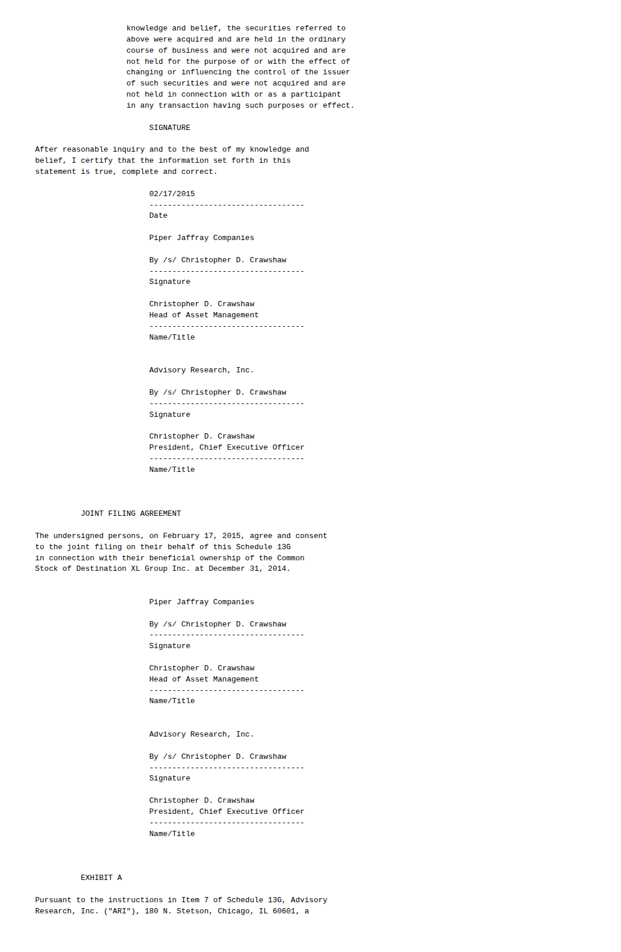knowledge and belief, the securities referred to
                    above were acquired and are held in the ordinary
                    course of business and were not acquired and are
                    not held for the purpose of or with the effect of
                    changing or influencing the control of the issuer
                    of such securities and were not acquired and are
                    not held in connection with or as a participant
                    in any transaction having such purposes or effect.

                         SIGNATURE

After reasonable inquiry and to the best of my knowledge and
belief, I certify that the information set forth in this
statement is true, complete and correct.

                         02/17/2015
                         ----------------------------------
                         Date

                         Piper Jaffray Companies

                         By /s/ Christopher D. Crawshaw
                         ----------------------------------
                         Signature

                         Christopher D. Crawshaw
                         Head of Asset Management
                         ----------------------------------
                         Name/Title


                         Advisory Research, Inc.

                         By /s/ Christopher D. Crawshaw
                         ----------------------------------
                         Signature

                         Christopher D. Crawshaw
                         President, Chief Executive Officer
                         ----------------------------------
                         Name/Title



          JOINT FILING AGREEMENT

The undersigned persons, on February 17, 2015, agree and consent
to the joint filing on their behalf of this Schedule 13G
in connection with their beneficial ownership of the Common
Stock of Destination XL Group Inc. at December 31, 2014.


                         Piper Jaffray Companies

                         By /s/ Christopher D. Crawshaw
                         ----------------------------------
                         Signature

                         Christopher D. Crawshaw
                         Head of Asset Management
                         ----------------------------------
                         Name/Title


                         Advisory Research, Inc.

                         By /s/ Christopher D. Crawshaw
                         ----------------------------------
                         Signature

                         Christopher D. Crawshaw
                         President, Chief Executive Officer
                         ----------------------------------
                         Name/Title



          EXHIBIT A

Pursuant to the instructions in Item 7 of Schedule 13G, Advisory
Research, Inc. ("ARI"), 180 N. Stetson, Chicago, IL 60601, a